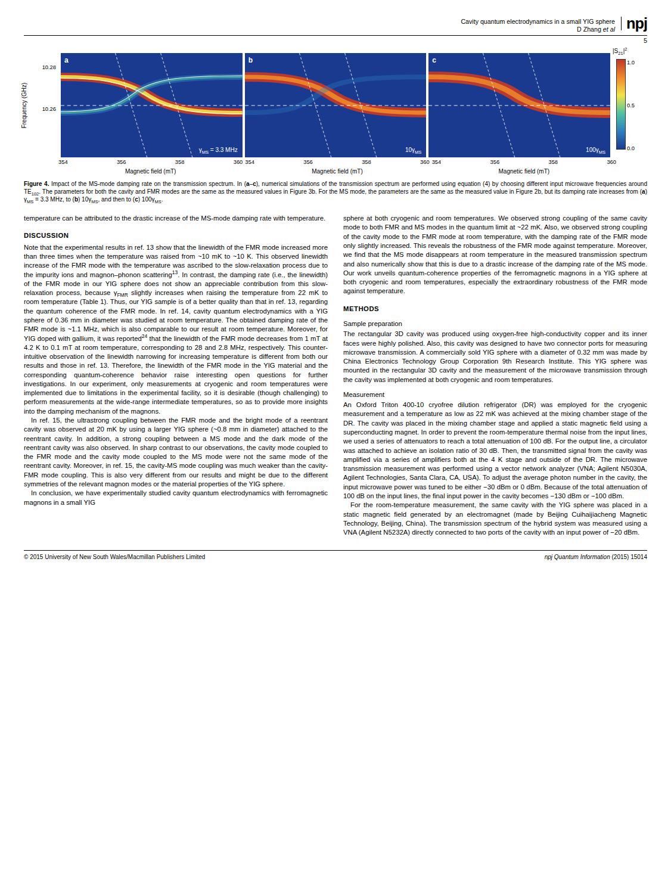Cavity quantum electrodynamics in a small YIG sphere
D Zhang et al
npj
5
Frequency (GHz)
10.28
10.26
a γMS = 3.3 MHz
b 10γMS
c 100γMS
|S21|2
1.0 0.5 0.0
354356358360
Magnetic field (mT)
354356358360
Magnetic field (mT)
354356358360
Magnetic field (mT)
Figure 4. Impact of the MS-mode damping rate on the transmission spectrum. In (a–c), numerical simulations of the transmission spectrum are performed using equation (4) by choosing different input microwave frequencies around TE102. The parameters for both the cavity and FMR modes are the same as the measured values in Figure 3b. For the MS mode, the parameters are the same as the measured value in Figure 2b, but its damping rate increases from (a) γMS = 3.3 MHz, to (b) 10γMS, and then to (c) 100γMS.
temperature can be attributed to the drastic increase of the MS-mode damping rate with temperature.
Discussion
Note that the experimental results in ref. 13 show that the linewidth of the FMR mode increased more than three times when the temperature was raised from ~10 mK to ~10 K. This observed linewidth increase of the FMR mode with the temperature was ascribed to the slow-relaxation process due to the impurity ions and magnon–phonon scattering13. In contrast, the damping rate (i.e., the linewidth) of the FMR mode in our YIG sphere does not show an appreciable contribution from this slow-relaxation process, because γFMR slightly increases when raising the temperature from 22 mK to room temperature (Table 1). Thus, our YIG sample is of a better quality than that in ref. 13, regarding the quantum coherence of the FMR mode. In ref. 14, cavity quantum electrodynamics with a YIG sphere of 0.36 mm in diameter was studied at room temperature. The obtained damping rate of the FMR mode is ~1.1 MHz, which is also comparable to our result at room temperature. Moreover, for YIG doped with gallium, it was reported24 that the linewidth of the FMR mode decreases from 1 mT at 4.2 K to 0.1 mT at room temperature, corresponding to 28 and 2.8 MHz, respectively. This counter-intuitive observation of the linewidth narrowing for increasing temperature is different from both our results and those in ref. 13. Therefore, the linewidth of the FMR mode in the YIG material and the corresponding quantum-coherence behavior raise interesting open questions for further investigations. In our experiment, only measurements at cryogenic and room temperatures were implemented due to limitations in the experimental facility, so it is desirable (though challenging) to perform measurements at the wide-range intermediate temperatures, so as to provide more insights into the damping mechanism of the magnons.
In ref. 15, the ultrastrong coupling between the FMR mode and the bright mode of a reentrant cavity was observed at 20 mK by using a larger YIG sphere (~0.8 mm in diameter) attached to the reentrant cavity. In addition, a strong coupling between a MS mode and the dark mode of the reentrant cavity was also observed. In sharp contrast to our observations, the cavity mode coupled to the FMR mode and the cavity mode coupled to the MS mode were not the same mode of the reentrant cavity. Moreover, in ref. 15, the cavity-MS mode coupling was much weaker than the cavity-FMR mode coupling. This is also very different from our results and might be due to the different symmetries of the relevant magnon modes or the material properties of the YIG sphere.
In conclusion, we have experimentally studied cavity quantum electrodynamics with ferromagnetic magnons in a small YIG
sphere at both cryogenic and room temperatures. We observed strong coupling of the same cavity mode to both FMR and MS modes in the quantum limit at ~22 mK. Also, we observed strong coupling of the cavity mode to the FMR mode at room temperature, with the damping rate of the FMR mode only slightly increased. This reveals the robustness of the FMR mode against temperature. Moreover, we find that the MS mode disappears at room temperature in the measured transmission spectrum and also numerically show that this is due to a drastic increase of the damping rate of the MS mode. Our work unveils quantum-coherence properties of the ferromagnetic magnons in a YIG sphere at both cryogenic and room temperatures, especially the extraordinary robustness of the FMR mode against temperature.
Methods
Sample preparation
The rectangular 3D cavity was produced using oxygen-free high-conductivity copper and its inner faces were highly polished. Also, this cavity was designed to have two connector ports for measuring microwave transmission. A commercially sold YIG sphere with a diameter of 0.32 mm was made by China Electronics Technology Group Corporation 9th Research Institute. This YIG sphere was mounted in the rectangular 3D cavity and the measurement of the microwave transmission through the cavity was implemented at both cryogenic and room temperatures.
Measurement
An Oxford Triton 400-10 cryofree dilution refrigerator (DR) was employed for the cryogenic measurement and a temperature as low as 22 mK was achieved at the mixing chamber stage of the DR. The cavity was placed in the mixing chamber stage and applied a static magnetic field using a superconducting magnet. In order to prevent the room-temperature thermal noise from the input lines, we used a series of attenuators to reach a total attenuation of 100 dB. For the output line, a circulator was attached to achieve an isolation ratio of 30 dB. Then, the transmitted signal from the cavity was amplified via a series of amplifiers both at the 4 K stage and outside of the DR. The microwave transmission measurement was performed using a vector network analyzer (VNA; Agilent N5030A, Agilent Technologies, Santa Clara, CA, USA). To adjust the average photon number in the cavity, the input microwave power was tuned to be either −30 dBm or 0 dBm. Because of the total attenuation of 100 dB on the input lines, the final input power in the cavity becomes −130 dBm or −100 dBm.
For the room-temperature measurement, the same cavity with the YIG sphere was placed in a static magnetic field generated by an electromagnet (made by Beijing Cuihaijiacheng Magnetic Technology, Beijing, China). The transmission spectrum of the hybrid system was measured using a VNA (Agilent N5232A) directly connected to two ports of the cavity with an input power of −20 dBm.
© 2015 University of New South Wales/Macmillan Publishers Limited
npj Quantum Information (2015) 15014